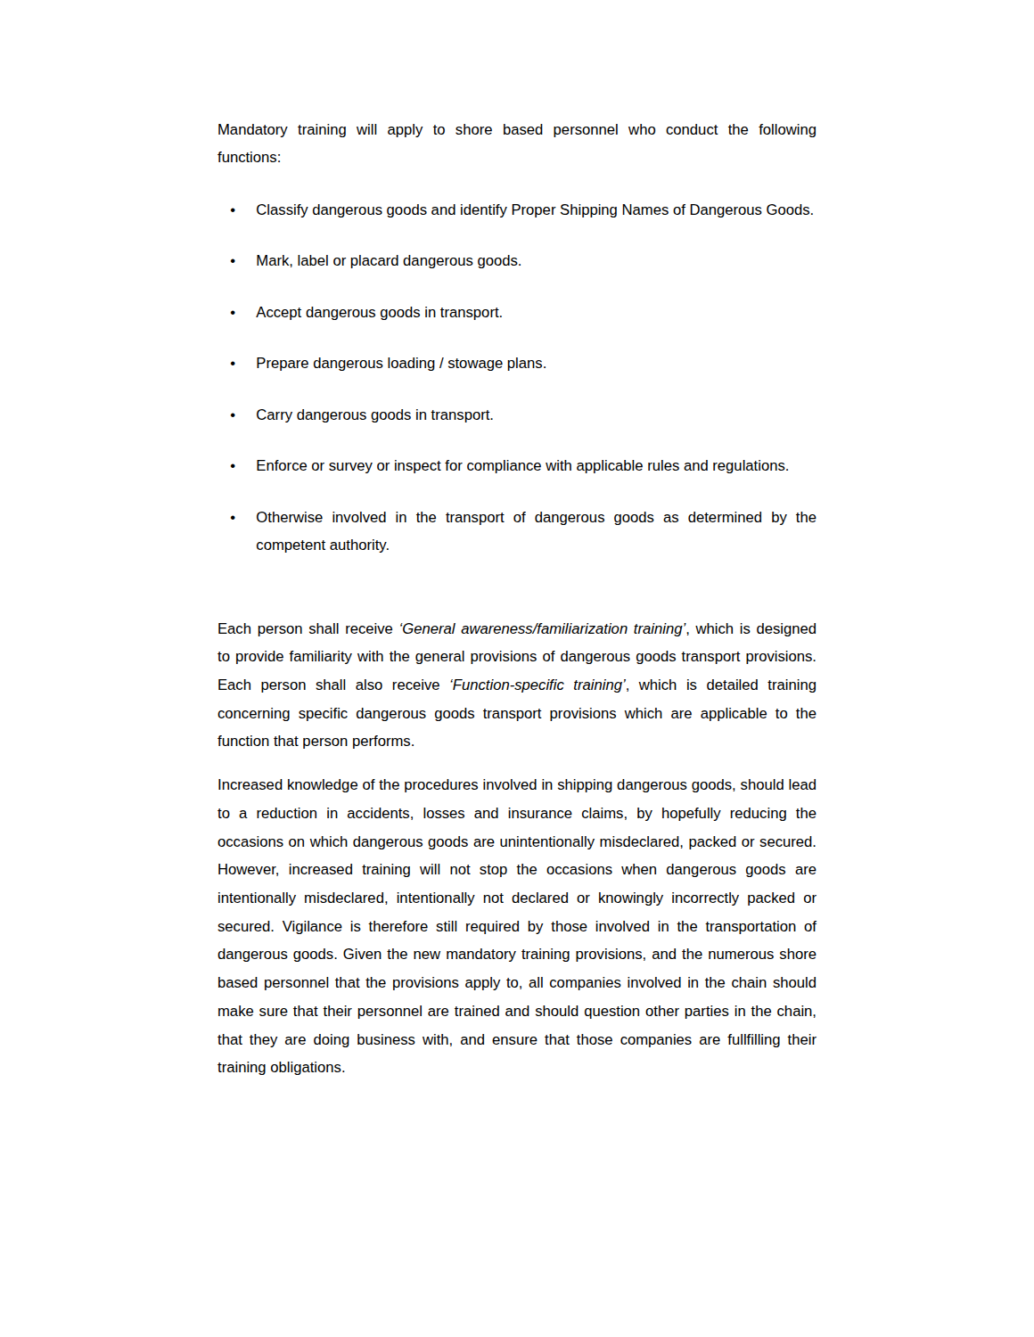Mandatory training will apply to shore based personnel who conduct the following functions:
Classify dangerous goods and identify Proper Shipping Names of Dangerous Goods.
Mark, label or placard dangerous goods.
Accept dangerous goods in transport.
Prepare dangerous loading / stowage plans.
Carry dangerous goods in transport.
Enforce or survey or inspect for compliance with applicable rules and regulations.
Otherwise involved in the transport of dangerous goods as determined by the competent authority.
Each person shall receive ‘General awareness/familiarization training’, which is designed to provide familiarity with the general provisions of dangerous goods transport provisions. Each person shall also receive ‘Function-specific training’, which is detailed training concerning specific dangerous goods transport provisions which are applicable to the function that person performs.
Increased knowledge of the procedures involved in shipping dangerous goods, should lead to a reduction in accidents, losses and insurance claims, by hopefully reducing the occasions on which dangerous goods are unintentionally misdeclared, packed or secured. However, increased training will not stop the occasions when dangerous goods are intentionally misdeclared, intentionally not declared or knowingly incorrectly packed or secured. Vigilance is therefore still required by those involved in the transportation of dangerous goods. Given the new mandatory training provisions, and the numerous shore based personnel that the provisions apply to, all companies involved in the chain should make sure that their personnel are trained and should question other parties in the chain, that they are doing business with, and ensure that those companies are fullfilling their training obligations.